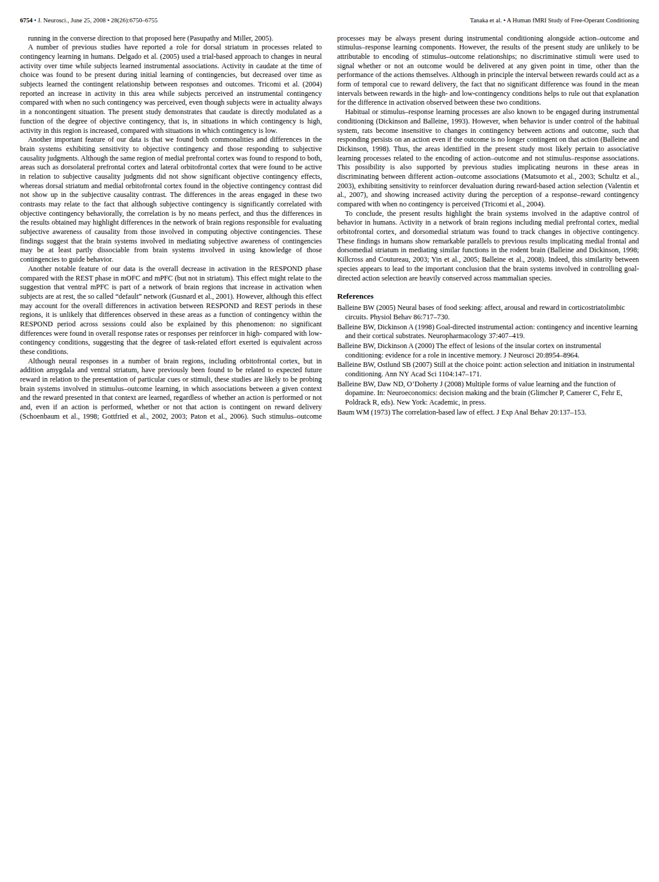6754 • J. Neurosci., June 25, 2008 • 28(26):6750–6755
Tanaka et al. • A Human fMRI Study of Free-Operant Conditioning
running in the converse direction to that proposed here (Pasupathy and Miller, 2005).
A number of previous studies have reported a role for dorsal striatum in processes related to contingency learning in humans. Delgado et al. (2005) used a trial-based approach to changes in neural activity over time while subjects learned instrumental associations. Activity in caudate at the time of choice was found to be present during initial learning of contingencies, but decreased over time as subjects learned the contingent relationship between responses and outcomes. Tricomi et al. (2004) reported an increase in activity in this area while subjects perceived an instrumental contingency compared with when no such contingency was perceived, even though subjects were in actuality always in a noncontingent situation. The present study demonstrates that caudate is directly modulated as a function of the degree of objective contingency, that is, in situations in which contingency is high, activity in this region is increased, compared with situations in which contingency is low.
Another important feature of our data is that we found both commonalities and differences in the brain systems exhibiting sensitivity to objective contingency and those responding to subjective causality judgments. Although the same region of medial prefrontal cortex was found to respond to both, areas such as dorsolateral prefrontal cortex and lateral orbitofrontal cortex that were found to be active in relation to subjective causality judgments did not show significant objective contingency effects, whereas dorsal striatum and medial orbitofrontal cortex found in the objective contingency contrast did not show up in the subjective causality contrast. The differences in the areas engaged in these two contrasts may relate to the fact that although subjective contingency is significantly correlated with objective contingency behaviorally, the correlation is by no means perfect, and thus the differences in the results obtained may highlight differences in the network of brain regions responsible for evaluating subjective awareness of causality from those involved in computing objective contingencies. These findings suggest that the brain systems involved in mediating subjective awareness of contingencies may be at least partly dissociable from brain systems involved in using knowledge of those contingencies to guide behavior.
Another notable feature of our data is the overall decrease in activation in the RESPOND phase compared with the REST phase in mOFC and mPFC (but not in striatum). This effect might relate to the suggestion that ventral mPFC is part of a network of brain regions that increase in activation when subjects are at rest, the so called “default” network (Gusnard et al., 2001). However, although this effect may account for the overall differences in activation between RESPOND and REST periods in these regions, it is unlikely that differences observed in these areas as a function of contingency within the RESPOND period across sessions could also be explained by this phenomenon: no significant differences were found in overall response rates or responses per reinforcer in high- compared with low-contingency conditions, suggesting that the degree of task-related effort exerted is equivalent across these conditions.
Although neural responses in a number of brain regions, including orbitofrontal cortex, but in addition amygdala and ventral striatum, have previously been found to be related to expected future reward in relation to the presentation of particular cues or stimuli, these studies are likely to be probing brain systems involved in stimulus–outcome learning, in which associations between a given context and the reward presented in that context are learned, regardless of whether an action is performed or not and, even if an action is performed, whether or not that action is contingent on reward delivery (Schoenbaum et al., 1998; Gottfried et al., 2002, 2003; Paton et al., 2006). Such stimulus–outcome processes may be always present during instrumental conditioning alongside action–outcome and stimulus–response learning components. However, the results of the present study are unlikely to be attributable to encoding of stimulus–outcome relationships; no discriminative stimuli were used to signal whether or not an outcome would be delivered at any given point in time, other than the performance of the actions themselves. Although in principle the interval between rewards could act as a form of temporal cue to reward delivery, the fact that no significant difference was found in the mean intervals between rewards in the high- and low-contingency conditions helps to rule out that explanation for the difference in activation observed between these two conditions.
Habitual or stimulus–response learning processes are also known to be engaged during instrumental conditioning (Dickinson and Balleine, 1993). However, when behavior is under control of the habitual system, rats become insensitive to changes in contingency between actions and outcome, such that responding persists on an action even if the outcome is no longer contingent on that action (Balleine and Dickinson, 1998). Thus, the areas identified in the present study most likely pertain to associative learning processes related to the encoding of action–outcome and not stimulus–response associations. This possibility is also supported by previous studies implicating neurons in these areas in discriminating between different action–outcome associations (Matsumoto et al., 2003; Schultz et al., 2003), exhibiting sensitivity to reinforcer devaluation during reward-based action selection (Valentin et al., 2007), and showing increased activity during the perception of a response–reward contingency compared with when no contingency is perceived (Tricomi et al., 2004).
To conclude, the present results highlight the brain systems involved in the adaptive control of behavior in humans. Activity in a network of brain regions including medial prefrontal cortex, medial orbitofrontal cortex, and dorsomedial striatum was found to track changes in objective contingency. These findings in humans show remarkable parallels to previous results implicating medial frontal and dorsomedial striatum in mediating similar functions in the rodent brain (Balleine and Dickinson, 1998; Killcross and Coutureau, 2003; Yin et al., 2005; Balleine et al., 2008). Indeed, this similarity between species appears to lead to the important conclusion that the brain systems involved in controlling goal-directed action selection are heavily conserved across mammalian species.
References
Balleine BW (2005) Neural bases of food seeking: affect, arousal and reward in corticostriatolimbic circuits. Physiol Behav 86:717–730.
Balleine BW, Dickinson A (1998) Goal-directed instrumental action: contingency and incentive learning and their cortical substrates. Neuropharmacology 37:407–419.
Balleine BW, Dickinson A (2000) The effect of lesions of the insular cortex on instrumental conditioning: evidence for a role in incentive memory. J Neurosci 20:8954–8964.
Balleine BW, Ostlund SB (2007) Still at the choice point: action selection and initiation in instrumental conditioning. Ann NY Acad Sci 1104:147–171.
Balleine BW, Daw ND, O’Doherty J (2008) Multiple forms of value learning and the function of dopamine. In: Neuroeconomics: decision making and the brain (Glimcher P, Camerer C, Fehr E, Poldrack R, eds). New York: Academic, in press.
Baum WM (1973) The correlation-based law of effect. J Exp Anal Behav 20:137–153.